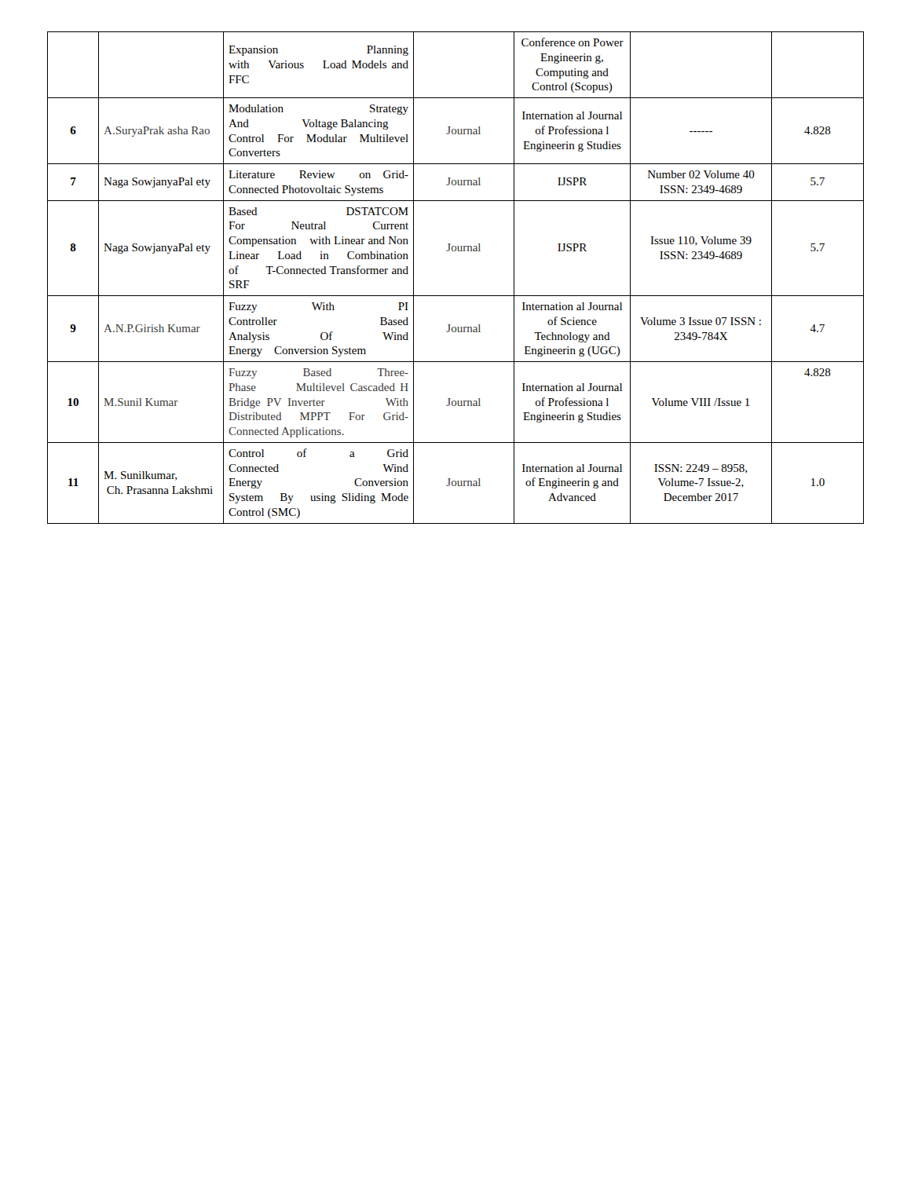| | | Expansion Planning with Various Load Models and FFC | | Conference on Power Engineerin g, Computing and Control (Scopus) | | |
| 6 | A.SuryaPrak asha Rao | Modulation Strategy And Voltage Balancing Control For Modular Multilevel Converters | Journal | Internation al Journal of Professiona l Engineerin g Studies | ------ | 4.828 |
| 7 | Naga SowjanyaPal ety | Literature Review on Grid-Connected Photovoltaic Systems | Journal | IJSPR | Number 02 Volume 40 ISSN: 2349-4689 | 5.7 |
| 8 | Naga SowjanyaPal ety | Based DSTATCOM For Neutral Current Compensation with Linear and Non Linear Load in Combination of T-Connected Transformer and SRF | Journal | IJSPR | Issue 110, Volume 39 ISSN: 2349-4689 | 5.7 |
| 9 | A.N.P.Girish Kumar | Fuzzy With PI Controller Based Analysis Of Wind Energy Conversion System | Journal | Internation al Journal of Science Technology and Engineerin g (UGC) | Volume 3 Issue 07 ISSN : 2349-784X | 4.7 |
| 10 | M.Sunil Kumar | Fuzzy Based Three-Phase Multilevel Cascaded H Bridge PV Inverter With Distributed MPPT For Grid-Connected Applications. | Journal | Internation al Journal of Professiona l Engineerin g Studies | Volume VIII /Issue 1 | 4.828 |
| 11 | M. Sunilkumar, Ch. Prasanna Lakshmi | Control of a Grid Connected Wind Energy Conversion System By using Sliding Mode Control (SMC) | Journal | Internation al Journal of Engineerin g and Advanced | ISSN: 2249 – 8958, Volume-7 Issue-2, December 2017 | 1.0 |